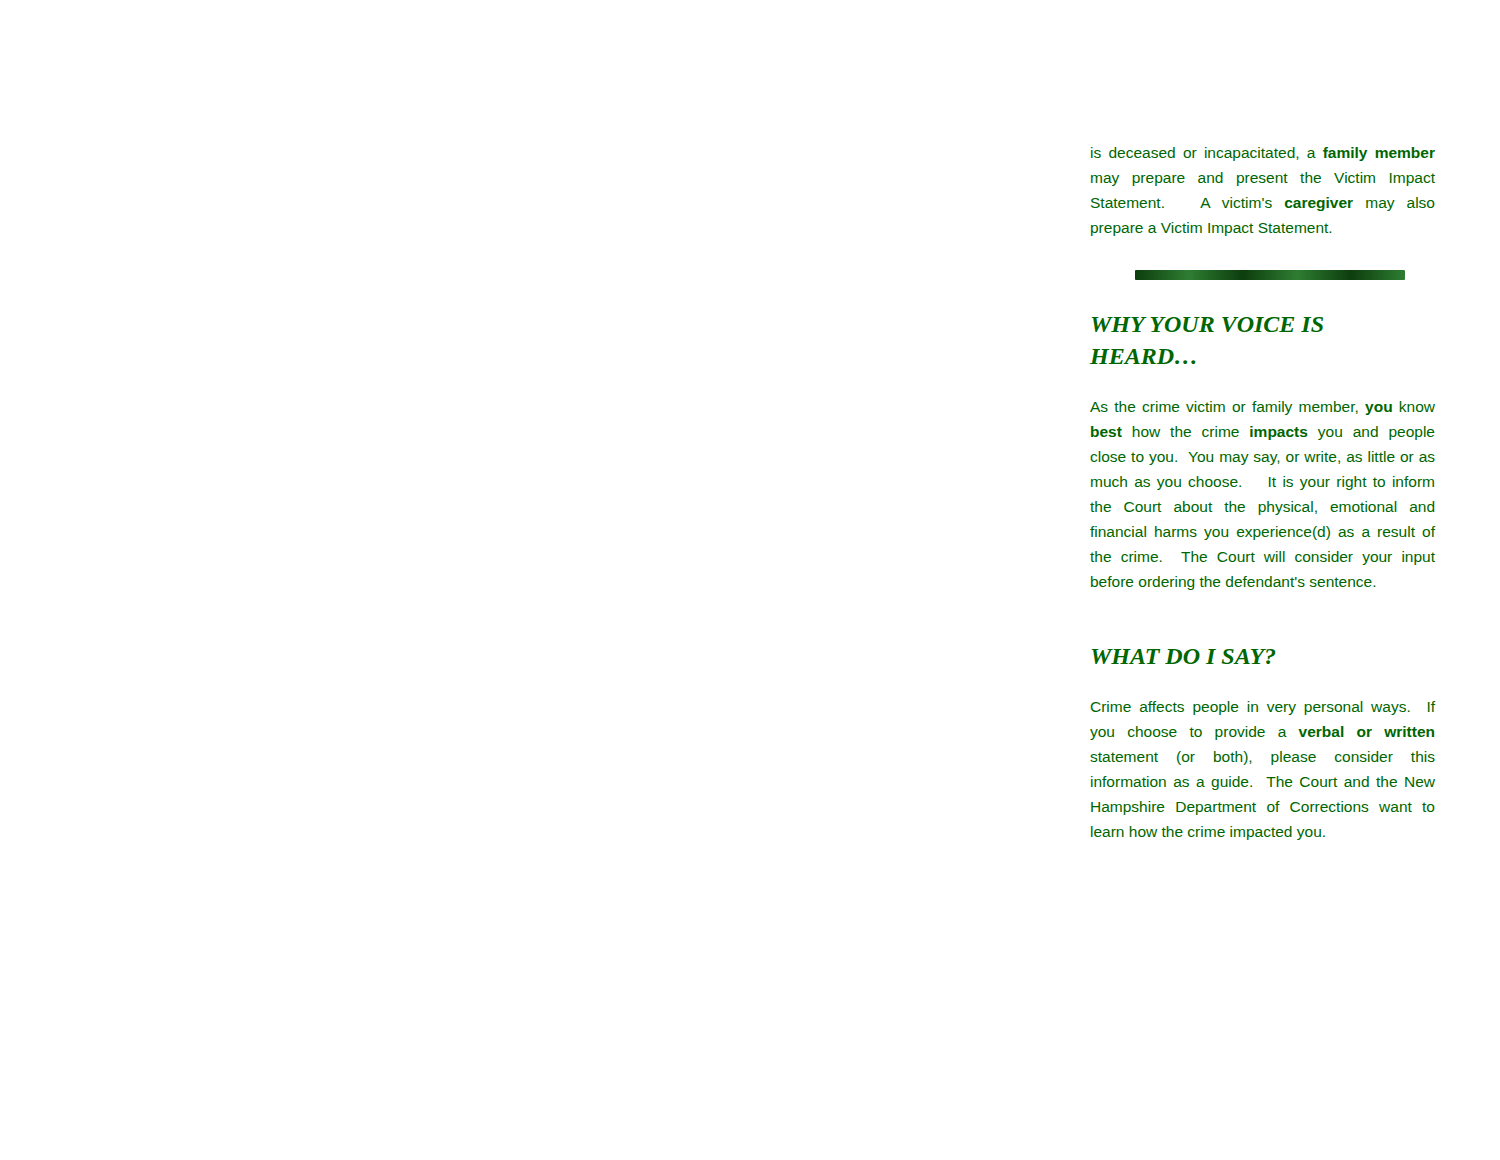is deceased or incapacitated, a family member may prepare and present the Victim Impact Statement. A victim's caregiver may also prepare a Victim Impact Statement.
WHY YOUR VOICE IS HEARD…
As the crime victim or family member, you know best how the crime impacts you and people close to you. You may say, or write, as little or as much as you choose. It is your right to inform the Court about the physical, emotional and financial harms you experience(d) as a result of the crime. The Court will consider your input before ordering the defendant's sentence.
WHAT DO I SAY?
Crime affects people in very personal ways. If you choose to provide a verbal or written statement (or both), please consider this information as a guide. The Court and the New Hampshire Department of Corrections want to learn how the crime impacted you.